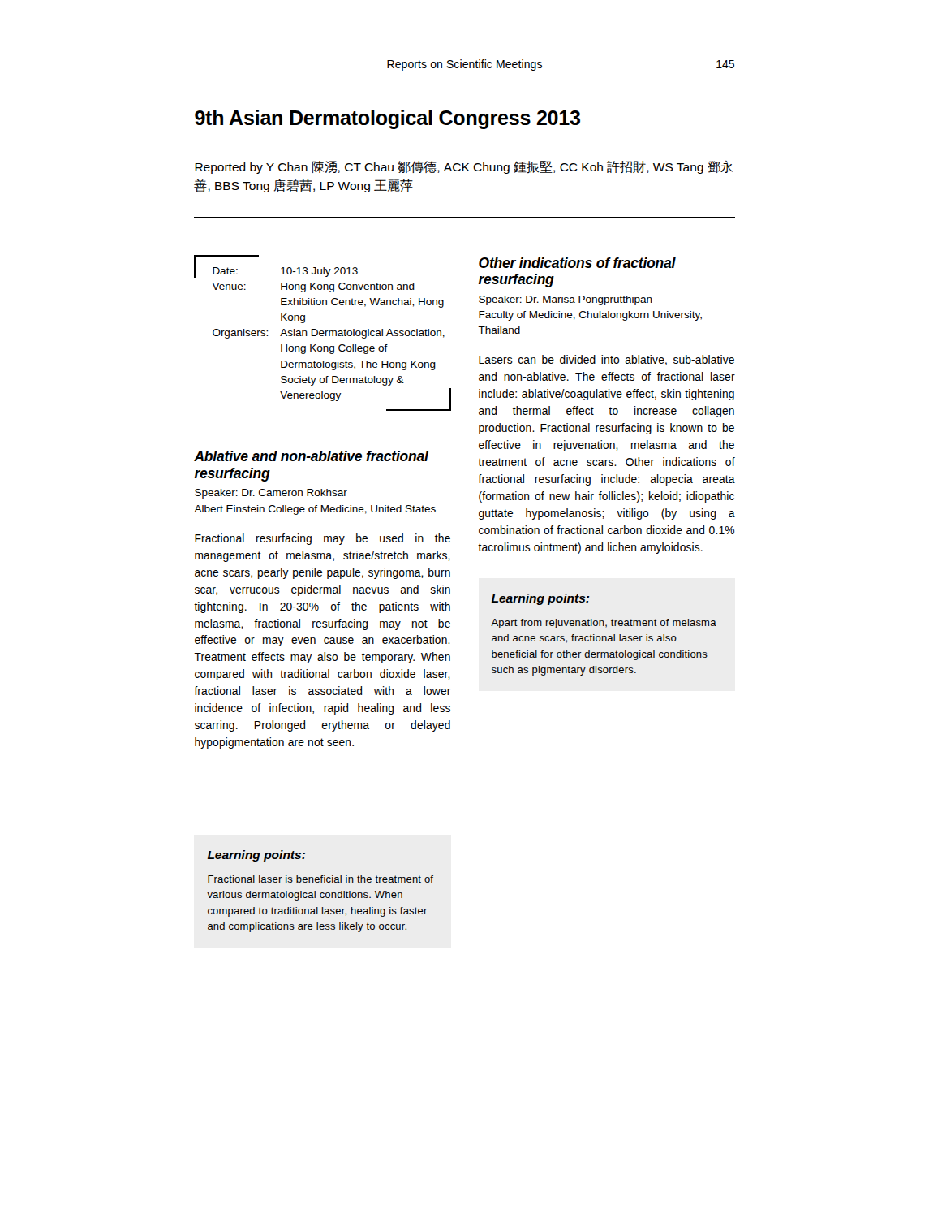Reports on Scientific Meetings 145
9th Asian Dermatological Congress 2013
Reported by Y Chan 陳湧, CT Chau 鄒傳德, ACK Chung 鍾振堅, CC Koh 許招財, WS Tang 鄧永善, BBS Tong 唐碧茜, LP Wong 王麗萍
| Date: | 10-13 July 2013 |
| Venue: | Hong Kong Convention and Exhibition Centre, Wanchai, Hong Kong |
| Organisers: | Asian Dermatological Association, Hong Kong College of Dermatologists, The Hong Kong Society of Dermatology & Venereology |
Ablative and non-ablative fractional resurfacing
Speaker: Dr. Cameron Rokhsar
Albert Einstein College of Medicine, United States
Fractional resurfacing may be used in the management of melasma, striae/stretch marks, acne scars, pearly penile papule, syringoma, burn scar, verrucous epidermal naevus and skin tightening. In 20-30% of the patients with melasma, fractional resurfacing may not be effective or may even cause an exacerbation. Treatment effects may also be temporary. When compared with traditional carbon dioxide laser, fractional laser is associated with a lower incidence of infection, rapid healing and less scarring. Prolonged erythema or delayed hypopigmentation are not seen.
Learning points:
Fractional laser is beneficial in the treatment of various dermatological conditions. When compared to traditional laser, healing is faster and complications are less likely to occur.
Other indications of fractional resurfacing
Speaker: Dr. Marisa Pongprutthipan
Faculty of Medicine, Chulalongkorn University, Thailand
Lasers can be divided into ablative, sub-ablative and non-ablative. The effects of fractional laser include: ablative/coagulative effect, skin tightening and thermal effect to increase collagen production. Fractional resurfacing is known to be effective in rejuvenation, melasma and the treatment of acne scars. Other indications of fractional resurfacing include: alopecia areata (formation of new hair follicles); keloid; idiopathic guttate hypomelanosis; vitiligo (by using a combination of fractional carbon dioxide and 0.1% tacrolimus ointment) and lichen amyloidosis.
Learning points:
Apart from rejuvenation, treatment of melasma and acne scars, fractional laser is also beneficial for other dermatological conditions such as pigmentary disorders.